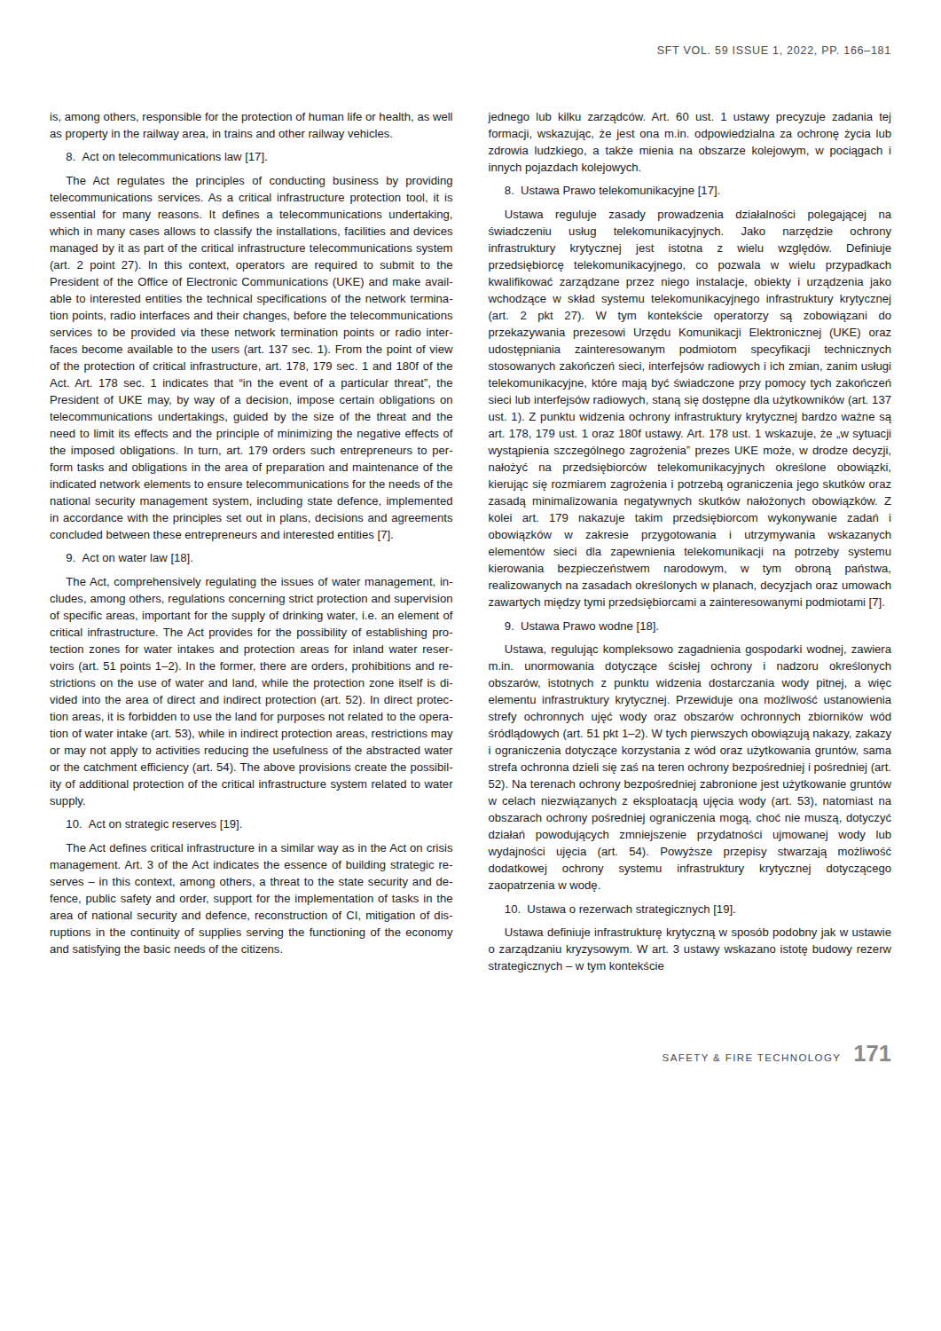SFT VOL. 59 ISSUE 1, 2022, PP. 166–181
is, among others, responsible for the protection of human life or health, as well as property in the railway area, in trains and other railway vehicles.
8. Act on telecommunications law [17].
The Act regulates the principles of conducting business by providing telecommunications services. As a critical infrastructure protection tool, it is essential for many reasons. It defines a telecommunications undertaking, which in many cases allows to classify the installations, facilities and devices managed by it as part of the critical infrastructure telecommunications system (art. 2 point 27). In this context, operators are required to submit to the President of the Office of Electronic Communications (UKE) and make available to interested entities the technical specifications of the network termination points, radio interfaces and their changes, before the telecommunications services to be provided via these network termination points or radio interfaces become available to the users (art. 137 sec. 1). From the point of view of the protection of critical infrastructure, art. 178, 179 sec. 1 and 180f of the Act. Art. 178 sec. 1 indicates that “in the event of a particular threat”, the President of UKE may, by way of a decision, impose certain obligations on telecommunications undertakings, guided by the size of the threat and the need to limit its effects and the principle of minimizing the negative effects of the imposed obligations. In turn, art. 179 orders such entrepreneurs to perform tasks and obligations in the area of preparation and maintenance of the indicated network elements to ensure telecommunications for the needs of the national security management system, including state defence, implemented in accordance with the principles set out in plans, decisions and agreements concluded between these entrepreneurs and interested entities [7].
9. Act on water law [18].
The Act, comprehensively regulating the issues of water management, includes, among others, regulations concerning strict protection and supervision of specific areas, important for the supply of drinking water, i.e. an element of critical infrastructure. The Act provides for the possibility of establishing protection zones for water intakes and protection areas for inland water reservoirs (art. 51 points 1–2). In the former, there are orders, prohibitions and restrictions on the use of water and land, while the protection zone itself is divided into the area of direct and indirect protection (art. 52). In direct protection areas, it is forbidden to use the land for purposes not related to the operation of water intake (art. 53), while in indirect protection areas, restrictions may or may not apply to activities reducing the usefulness of the abstracted water or the catchment efficiency (art. 54). The above provisions create the possibility of additional protection of the critical infrastructure system related to water supply.
10. Act on strategic reserves [19].
The Act defines critical infrastructure in a similar way as in the Act on crisis management. Art. 3 of the Act indicates the essence of building strategic reserves – in this context, among others, a threat to the state security and defence, public safety and order, support for the implementation of tasks in the area of national security and defence, reconstruction of CI, mitigation of disruptions in the continuity of supplies serving the functioning of the economy and satisfying the basic needs of the citizens.
jednego lub kilku zarządców. Art. 60 ust. 1 ustawy precyzuje zadania tej formacji, wskazując, że jest ona m.in. odpowiedzialna za ochronę życia lub zdrowia ludzkiego, a także mienia na obszarze kolejowym, w pociągach i innych pojazdach kolejowych.
8. Ustawa Prawo telekomunikacyjne [17].
Ustawa reguluje zasady prowadzenia działalności polegającej na świadczeniu usług telekomunikacyjnych. Jako narzędzie ochrony infrastruktury krytycznej jest istotna z wielu względów. Definiuje przedsiębiorcę telekomunikacyjnego, co pozwala w wielu przypadkach kwalifikować zarządzane przez niego instalacje, obiekty i urządzenia jako wchodzące w skład systemu telekomunikacyjnego infrastruktury krytycznej (art. 2 pkt 27). W tym kontekście operatorzy są zobowiązani do przekazywania prezesowi Urzędu Komunikacji Elektronicznej (UKE) oraz udostępniania zainteresowanym podmiotom specyfikacji technicznych stosowanych zakończeń sieci, interfejsów radiowych i ich zmian, zanim usługi telekomunikacyjne, które mają być świadczone przy pomocy tych zakończeń sieci lub interfejsów radiowych, staną się dostępne dla użytkowników (art. 137 ust. 1). Z punktu widzenia ochrony infrastruktury krytycznej bardzo ważne są art. 178, 179 ust. 1 oraz 180f ustawy. Art. 178 ust. 1 wskazuje, że „w sytuacji wystąpienia szczególnego zagrożenia” prezes UKE może, w drodze decyzji, nałożyć na przedsiębiorców telekomunikacyjnych określone obowiązki, kierując się rozmiarem zagrożenia i potrzebą ograniczenia jego skutków oraz zasadą minimalizowania negatywnych skutków nałożonych obowiązków. Z kolei art. 179 nakazuje takim przedsiębiorcom wykonywanie zadań i obowiązków w zakresie przygotowania i utrzymywania wskazanych elementów sieci dla zapewnienia telekomunikacji na potrzeby systemu kierowania bezpieczeństwem narodowym, w tym obroną państwa, realizowanych na zasadach określonych w planach, decyzjach oraz umowach zawartych między tymi przedsiębiorcami a zainteresowanymi podmiotami [7].
9. Ustawa Prawo wodne [18].
Ustawa, regulując kompleksowo zagadnienia gospodarki wodnej, zawiera m.in. unormowania dotyczące ścisłej ochrony i nadzoru określonych obszarów, istotnych z punktu widzenia dostarczania wody pitnej, a więc elementu infrastruktury krytycznej. Przewiduje ona możliwość ustanowienia strefy ochronnych ujęć wody oraz obszarów ochronnych zbiorników wód śródlądowych (art. 51 pkt 1–2). W tych pierwszych obowiązują nakazy, zakazy i ograniczenia dotyczące korzystania z wód oraz użytkowania gruntów, sama strefa ochronna dzieli się zaś na teren ochrony bezpośredniej i pośredniej (art. 52). Na terenach ochrony bezpośredniej zabronione jest użytkowanie gruntów w celach niezwiązanych z eksploatacją ujęcia wody (art. 53), natomiast na obszarach ochrony pośredniej ograniczenia mogą, choć nie muszą, dotyczyć działań powodujących zmniejszenie przydatności ujmowanej wody lub wydajności ujęcia (art. 54). Powyższe przepisy stwarzają możliwość dodatkowej ochrony systemu infrastruktury krytycznej dotyczącego zaopatrzenia w wodę.
10. Ustawa o rezerwach strategicznych [19].
Ustawa definiuje infrastrukturę krytyczną w sposób podobny jak w ustawie o zarządzaniu kryzysowym. W art. 3 ustawy wskazano istotę budowy rezerw strategicznych – w tym kontekście
Safety & Fire Technology 171